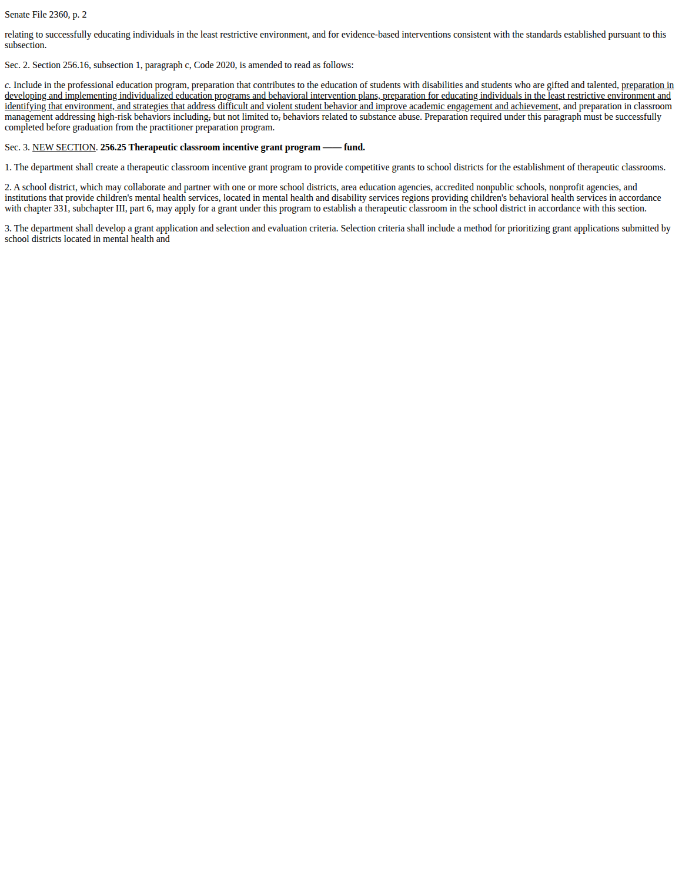Senate File 2360, p. 2
relating to successfully educating individuals in the least restrictive environment, and for evidence-based interventions consistent with the standards established pursuant to this subsection.
Sec. 2. Section 256.16, subsection 1, paragraph c, Code 2020, is amended to read as follows:
c. Include in the professional education program, preparation that contributes to the education of students with disabilities and students who are gifted and talented, preparation in developing and implementing individualized education programs and behavioral intervention plans, preparation for educating individuals in the least restrictive environment and identifying that environment, and strategies that address difficult and violent student behavior and improve academic engagement and achievement, and preparation in classroom management addressing high-risk behaviors including, but not limited to, behaviors related to substance abuse. Preparation required under this paragraph must be successfully completed before graduation from the practitioner preparation program.
Sec. 3. NEW SECTION. 256.25 Therapeutic classroom incentive grant program —— fund.
1. The department shall create a therapeutic classroom incentive grant program to provide competitive grants to school districts for the establishment of therapeutic classrooms.
2. A school district, which may collaborate and partner with one or more school districts, area education agencies, accredited nonpublic schools, nonprofit agencies, and institutions that provide children's mental health services, located in mental health and disability services regions providing children's behavioral health services in accordance with chapter 331, subchapter III, part 6, may apply for a grant under this program to establish a therapeutic classroom in the school district in accordance with this section.
3. The department shall develop a grant application and selection and evaluation criteria. Selection criteria shall include a method for prioritizing grant applications submitted by school districts located in mental health and